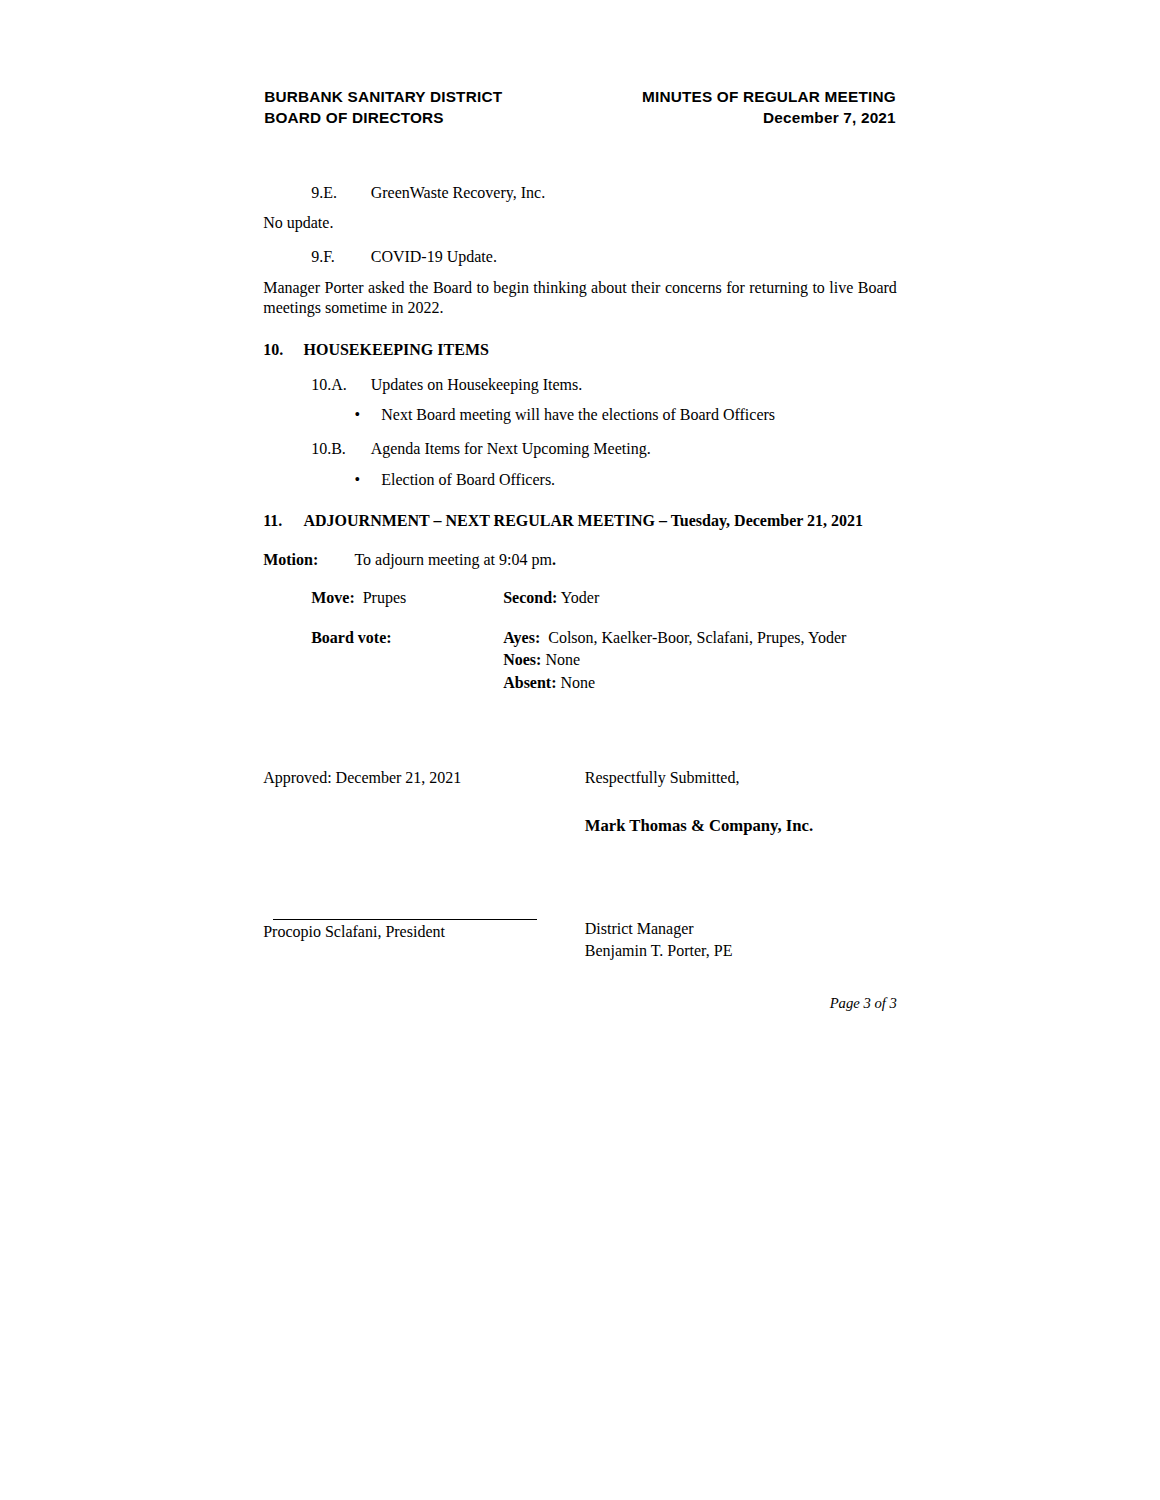| BURBANK SANITARY DISTRICT BOARD OF DIRECTORS | MINUTES OF REGULAR MEETING December 7, 2021 |
9.E. GreenWaste Recovery, Inc.
No update.
9.F. COVID-19 Update.
Manager Porter asked the Board to begin thinking about their concerns for returning to live Board meetings sometime in 2022.
10. HOUSEKEEPING ITEMS
10.A. Updates on Housekeeping Items.
Next Board meeting will have the elections of Board Officers
10.B. Agenda Items for Next Upcoming Meeting.
Election of Board Officers.
11. ADJOURNMENT – NEXT REGULAR MEETING – Tuesday, December 21, 2021
Motion:
To adjourn meeting at 9:04 pm.
Move: Prupes
Second: Yoder
Board vote:
Ayes: Colson, Kaelker-Boor, Sclafani, Prupes, Yoder
Noes: None
Absent: None
Approved: December 21, 2021
Respectfully Submitted,
Mark Thomas & Company, Inc.
Procopio Sclafani, President
District Manager
Benjamin T. Porter, PE
Page 3 of 3